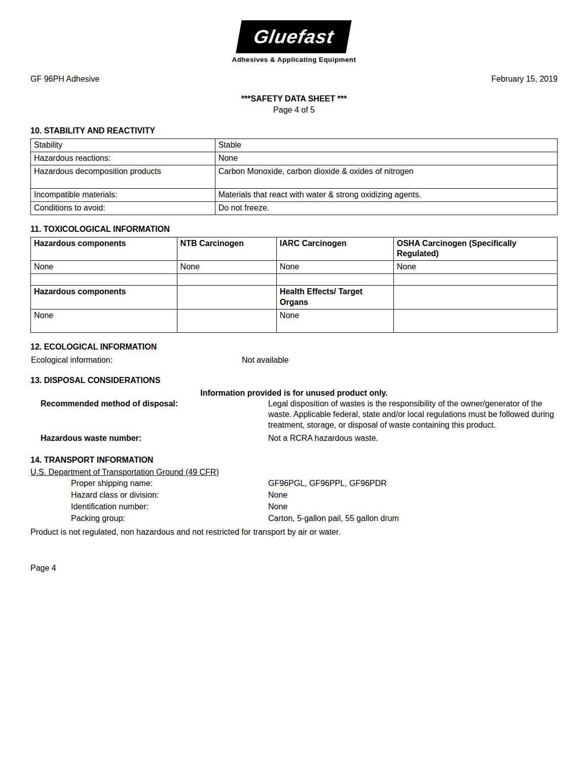Gluefast
Adhesives & Applicating Equipment
GF 96PH Adhesive
February 15, 2019
***SAFETY DATA SHEET ***
Page 4 of 5
10. STABILITY AND REACTIVITY
| Stability | Stable |
| Hazardous reactions: | None |
| Hazardous decomposition products | Carbon Monoxide, carbon dioxide & oxides of nitrogen |
| Incompatible materials: | Materials that react with water & strong oxidizing agents. |
| Conditions to avoid: | Do not freeze. |
11. TOXICOLOGICAL INFORMATION
| Hazardous components | NTB Carcinogen | IARC Carcinogen | OSHA Carcinogen (Specifically Regulated) |
| --- | --- | --- | --- |
| None | None | None | None |
| Hazardous components | | Health Effects/ Target Organs | |
| None | | None | |
12. ECOLOGICAL INFORMATION
| Ecological information: | Not available |
13. DISPOSAL CONSIDERATIONS
Information provided is for unused product only.
| Recommended method of disposal: | Legal disposition of wastes is the responsibility of the owner/generator of the waste. Applicable federal, state and/or local regulations must be followed during treatment, storage, or disposal of waste containing this product. |
| Hazardous waste number: | Not a RCRA hazardous waste. |
14. TRANSPORT INFORMATION
U.S. Department of Transportation Ground (49 CFR)
| Proper shipping name: | GF96PGL, GF96PPL, GF96PDR |
| Hazard class or division: | None |
| Identification number: | None |
| Packing group: | Carton, 5-gallon pail, 55 gallon drum |
Product is not regulated, non hazardous and not restricted for transport by air or water.
Page 4